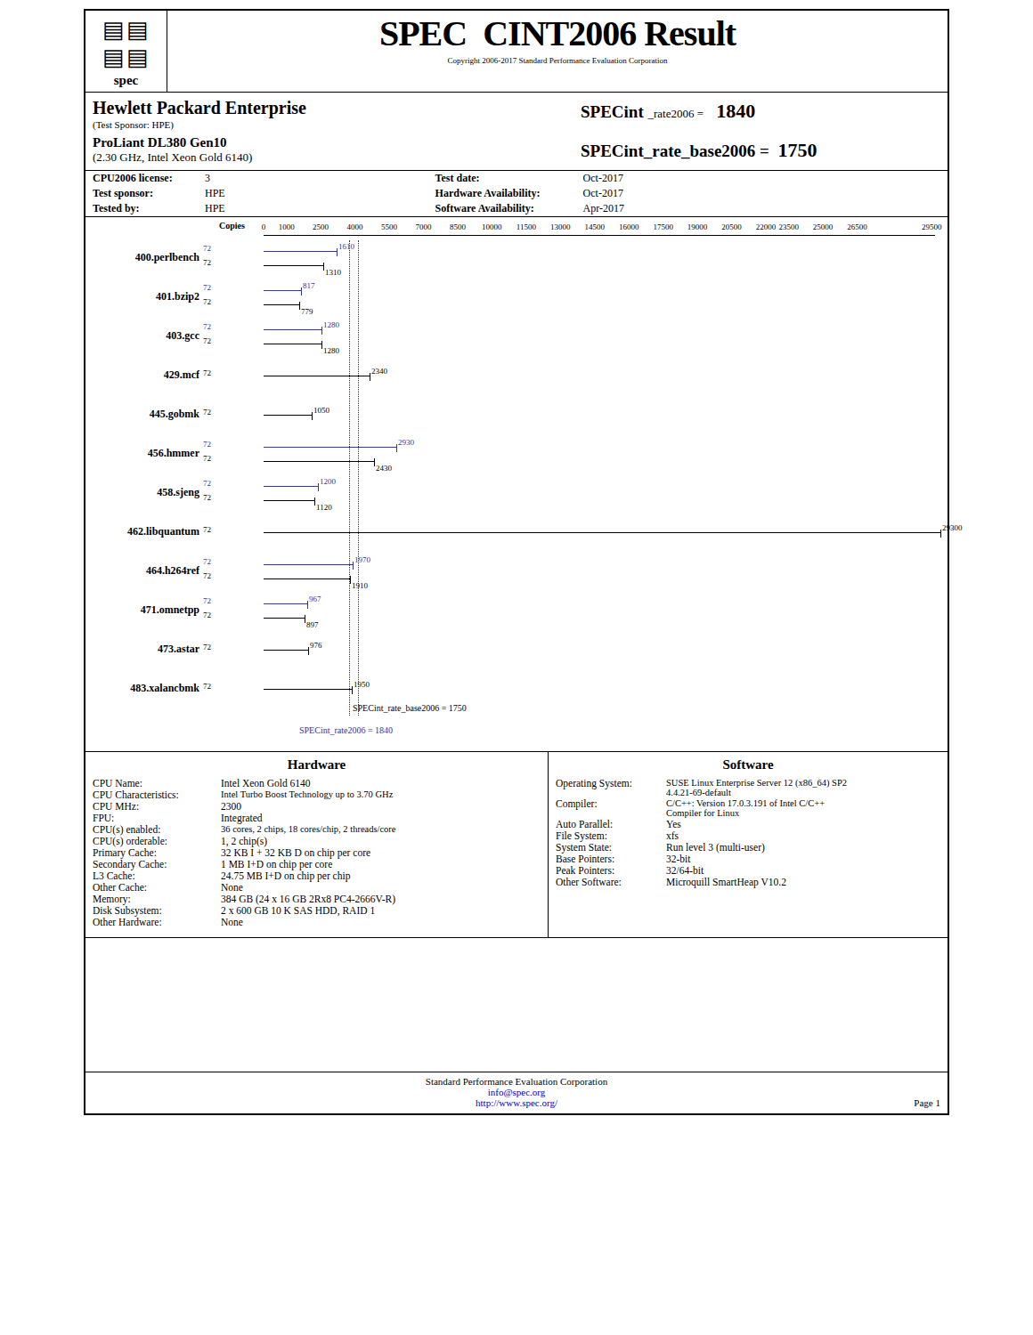▤▤
▤▤
spec
SPEC CINT2006 Result
Copyright 2006-2017 Standard Performance Evaluation Corporation
Hewlett Packard Enterprise
(Test Sponsor: HPE)
ProLiant DL380 Gen10
(2.30 GHz, Intel Xeon Gold 6140)
SPECint _rate2006 = 1840
SPECint_rate_base2006 = 1750
| CPU2006 license: | 3 | Test date: | Oct-2017 |
| Test sponsor: | HPE | Hardware Availability: | Oct-2017 |
| Tested by: | HPE | Software Availability: | Apr-2017 |
Copies
0 1000 2500 4000 5500 7000 8500 10000 11500 13000 14500 16000 17500 19000 20500 22000 23500 25000 26500 29500
400.perlbench
72
72
1610
1310
401.bzip2
72
72
817
779
403.gcc
72
72
1280
1280
429.mcf
72
2340
445.gobmk
72
1050
456.hmmer
72
72
2930
2430
458.sjeng
72
72
1200
1120
462.libquantum
72
29300
464.h264ref
72
72
1970
1910
471.omnetpp
72
72
967
897
473.astar
72
976
483.xalancbmk
72
1950
SPECint_rate_base2006 = 1750
SPECint_rate2006 = 1840
Hardware
| CPU Name: | Intel Xeon Gold 6140 |
| CPU Characteristics: | Intel Turbo Boost Technology up to 3.70 GHz |
| CPU MHz: | 2300 |
| FPU: | Integrated |
| CPU(s) enabled: | 36 cores, 2 chips, 18 cores/chip, 2 threads/core |
| CPU(s) orderable: | 1, 2 chip(s) |
| Primary Cache: | 32 KB I + 32 KB D on chip per core |
| Secondary Cache: | 1 MB I+D on chip per core |
| L3 Cache: | 24.75 MB I+D on chip per chip |
| Other Cache: | None |
| Memory: | 384 GB (24 x 16 GB 2Rx8 PC4-2666V-R) |
| Disk Subsystem: | 2 x 600 GB 10 K SAS HDD, RAID 1 |
| Other Hardware: | None |
Software
| Operating System: | SUSE Linux Enterprise Server 12 (x86_64) SP2 4.4.21-69-default |
| Compiler: | C/C++: Version 17.0.3.191 of Intel C/C++ Compiler for Linux |
| Auto Parallel: | Yes |
| File System: | xfs |
| System State: | Run level 3 (multi-user) |
| Base Pointers: | 32-bit |
| Peak Pointers: | 32/64-bit |
| Other Software: | Microquill SmartHeap V10.2 |
Standard Performance Evaluation Corporation
info@spec.org
http://www.spec.org/ Page 1